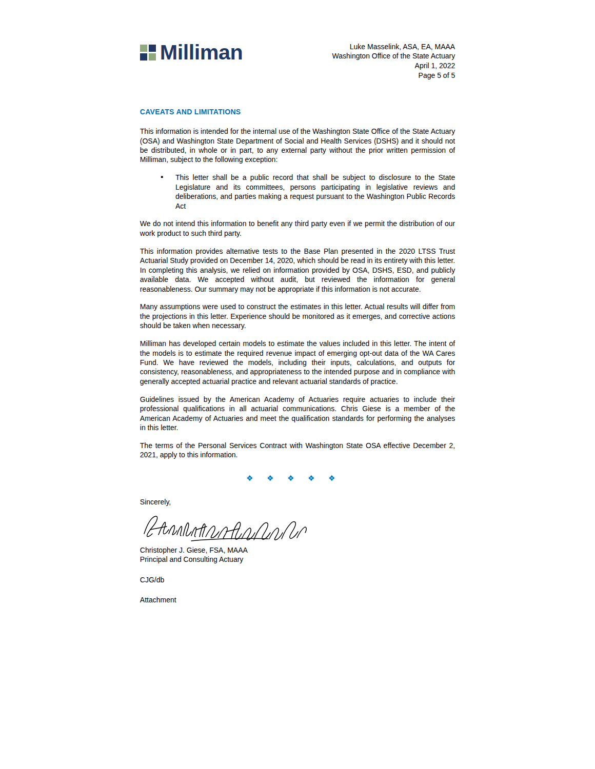Milliman
Luke Masselink, ASA, EA, MAAA
Washington Office of the State Actuary
April 1, 2022
Page 5 of 5
CAVEATS AND LIMITATIONS
This information is intended for the internal use of the Washington State Office of the State Actuary (OSA) and Washington State Department of Social and Health Services (DSHS) and it should not be distributed, in whole or in part, to any external party without the prior written permission of Milliman, subject to the following exception:
This letter shall be a public record that shall be subject to disclosure to the State Legislature and its committees, persons participating in legislative reviews and deliberations, and parties making a request pursuant to the Washington Public Records Act
We do not intend this information to benefit any third party even if we permit the distribution of our work product to such third party.
This information provides alternative tests to the Base Plan presented in the 2020 LTSS Trust Actuarial Study provided on December 14, 2020, which should be read in its entirety with this letter. In completing this analysis, we relied on information provided by OSA, DSHS, ESD, and publicly available data. We accepted without audit, but reviewed the information for general reasonableness. Our summary may not be appropriate if this information is not accurate.
Many assumptions were used to construct the estimates in this letter. Actual results will differ from the projections in this letter. Experience should be monitored as it emerges, and corrective actions should be taken when necessary.
Milliman has developed certain models to estimate the values included in this letter. The intent of the models is to estimate the required revenue impact of emerging opt-out data of the WA Cares Fund. We have reviewed the models, including their inputs, calculations, and outputs for consistency, reasonableness, and appropriateness to the intended purpose and in compliance with generally accepted actuarial practice and relevant actuarial standards of practice.
Guidelines issued by the American Academy of Actuaries require actuaries to include their professional qualifications in all actuarial communications. Chris Giese is a member of the American Academy of Actuaries and meet the qualification standards for performing the analyses in this letter.
The terms of the Personal Services Contract with Washington State OSA effective December 2, 2021, apply to this information.
❖❖❖❖❖
Sincerely,
Christopher J. Giese, FSA, MAAA
Principal and Consulting Actuary
CJG/db
Attachment